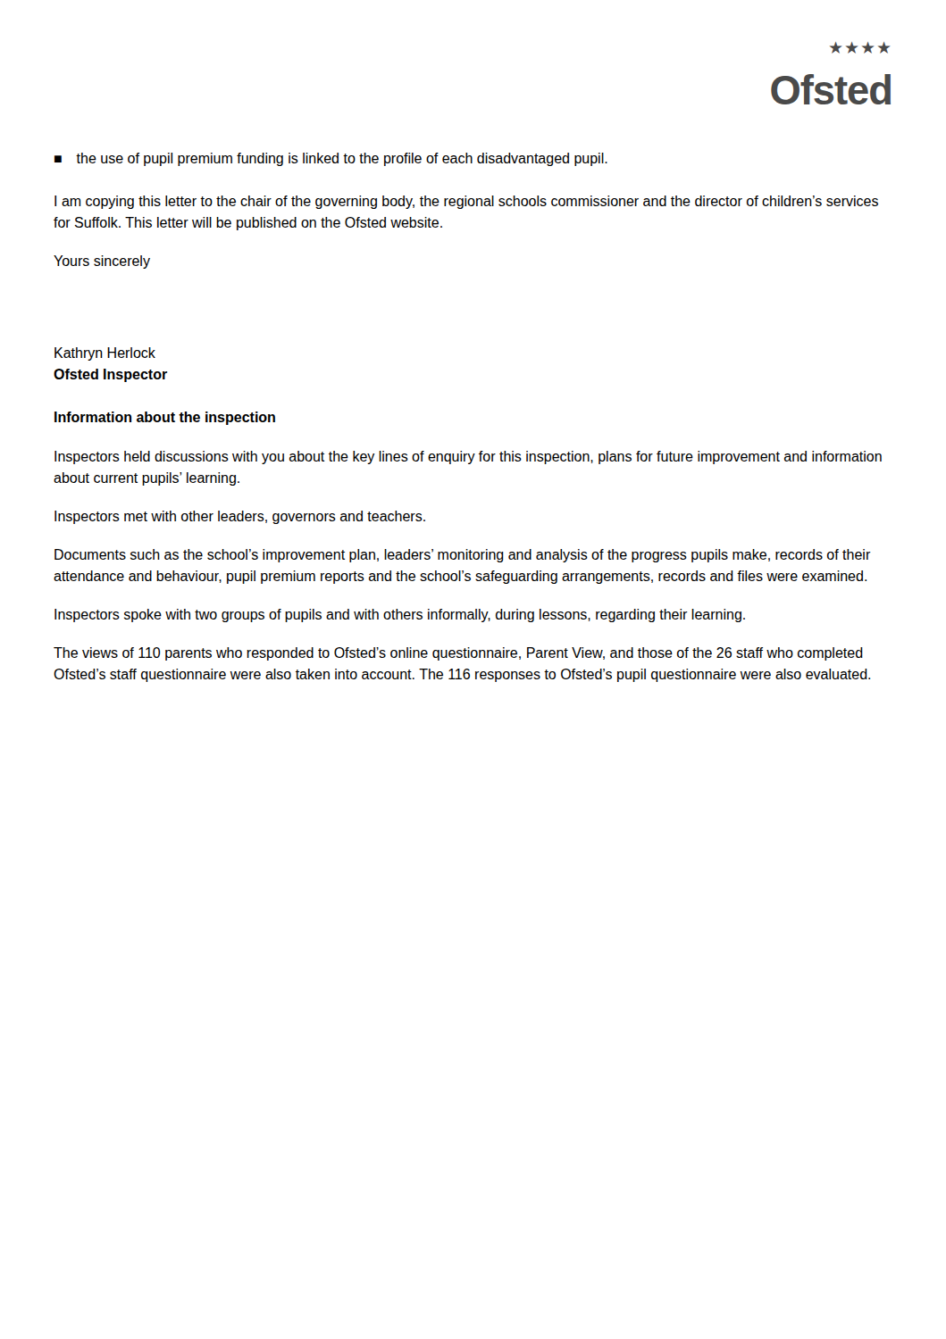★★★★
Ofsted
the use of pupil premium funding is linked to the profile of each disadvantaged pupil.
I am copying this letter to the chair of the governing body, the regional schools commissioner and the director of children’s services for Suffolk. This letter will be published on the Ofsted website.
Yours sincerely
Kathryn Herlock
Ofsted Inspector
Information about the inspection
Inspectors held discussions with you about the key lines of enquiry for this inspection, plans for future improvement and information about current pupils’ learning.
Inspectors met with other leaders, governors and teachers.
Documents such as the school’s improvement plan, leaders’ monitoring and analysis of the progress pupils make, records of their attendance and behaviour, pupil premium reports and the school’s safeguarding arrangements, records and files were examined.
Inspectors spoke with two groups of pupils and with others informally, during lessons, regarding their learning.
The views of 110 parents who responded to Ofsted’s online questionnaire, Parent View, and those of the 26 staff who completed Ofsted’s staff questionnaire were also taken into account. The 116 responses to Ofsted’s pupil questionnaire were also evaluated.